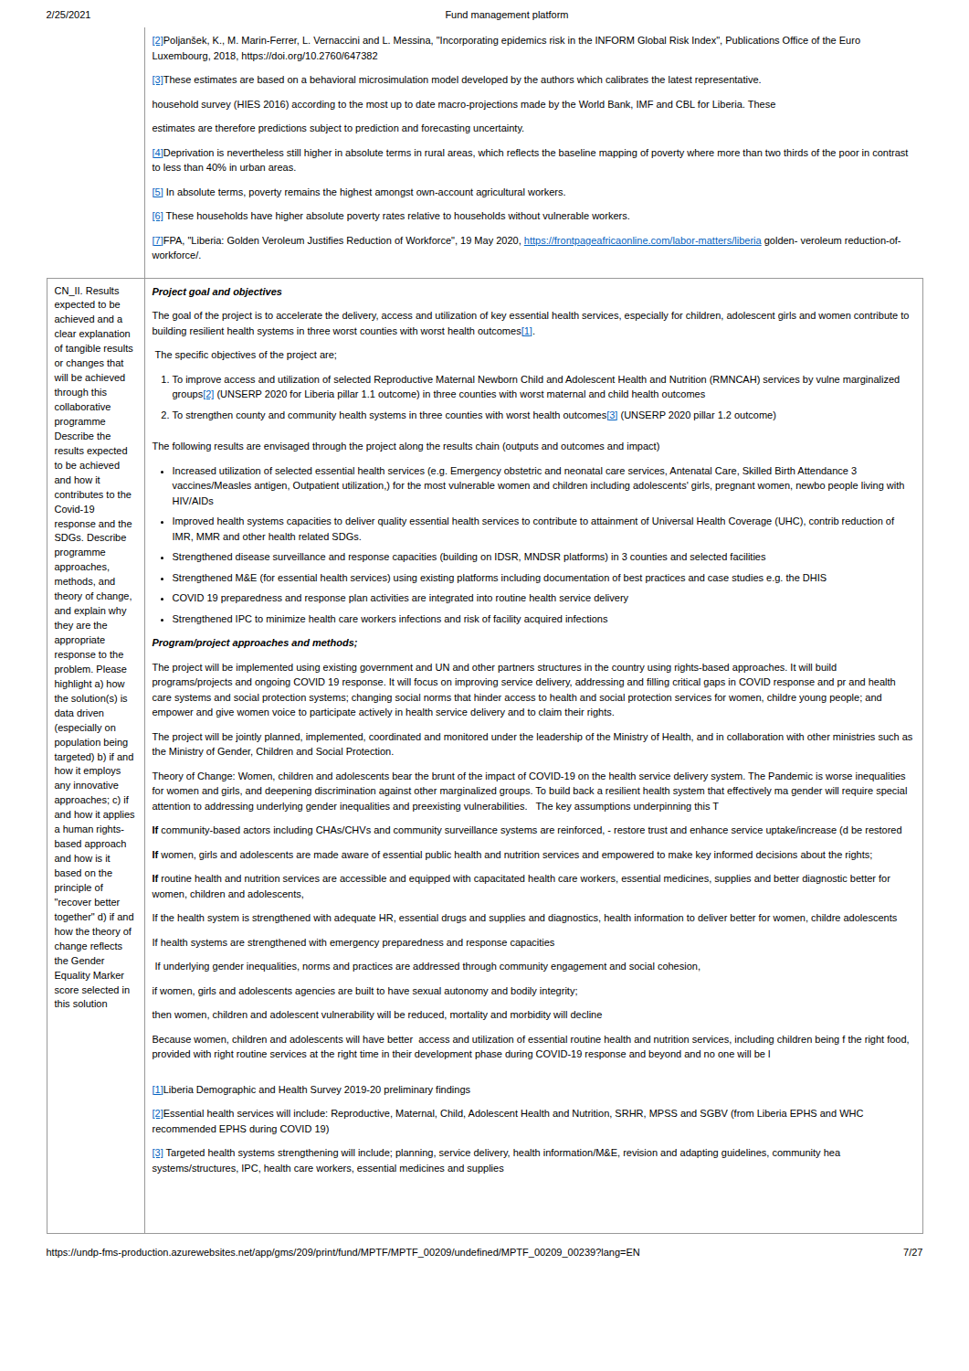2/25/2021
Fund management platform
| | [2] Poljanšek, K., M. Marin-Ferrer, L. Vernaccini and L. Messina, "Incorporating epidemics risk in the INFORM Global Risk Index", Publications Office of the Euro Luxembourg, 2018, https://doi.org/10.2760/647382 [3] These estimates are based on a behavioral microsimulation model developed by the authors which calibrates the latest representative. household survey (HIES 2016) according to the most up to date macro-projections made by the World Bank, IMF and CBL for Liberia. These estimates are therefore predictions subject to prediction and forecasting uncertainty. [4] Deprivation is nevertheless still higher in absolute terms in rural areas, which reflects the baseline mapping of poverty where more than two thirds of the poor in contrast to less than 40% in urban areas. [5] In absolute terms, poverty remains the highest amongst own-account agricultural workers. [6] These households have higher absolute poverty rates relative to households without vulnerable workers. [7] FPA, "Liberia: Golden Veroleum Justifies Reduction of Workforce", 19 May 2020, https://frontpageafricaonline.com/labor-matters/liberia golden- veroleum reduction-of-workforce/. |
| CN_II. Results expected to be achieved and a clear explanation of tangible results or changes that will be achieved through this collaborative programme Describe the results expected to be achieved and how it contributes to the Covid-19 response and the SDGs. Describe programme approaches, methods, and theory of change, and explain why they are the appropriate response to the problem. Please highlight a) how the solution(s) is data driven (especially on population being targeted) b) if and how it employs any innovative approaches; c) if and how it applies a human rights-based approach and how is it based on the principle of "recover better together" d) if and how the theory of change reflects the Gender Equality Marker score selected in this solution | Project goal and objectives The goal of the project is to accelerate the delivery, access and utilization of key essential health services, especially for children, adolescent girls and women contribute to building resilient health systems in three worst counties with worst health outcomes [1] . The specific objectives of the project are; To improve access and utilization of selected Reproductive Maternal Newborn Child and Adolescent Health and Nutrition (RMNCAH) services by vulne marginalized groups [2] (UNSERP 2020 for Liberia pillar 1.1 outcome) in three counties with worst maternal and child health outcomes To strengthen county and community health systems in three counties with worst health outcomes [3] (UNSERP 2020 pillar 1.2 outcome) The following results are envisaged through the project along the results chain (outputs and outcomes and impact) Increased utilization of selected essential health services (e.g. Emergency obstetric and neonatal care services, Antenatal Care, Skilled Birth Attendance 3 vaccines/Measles antigen, Outpatient utilization,) for the most vulnerable women and children including adolescents' girls, pregnant women, newbo people living with HIV/AIDs Improved health systems capacities to deliver quality essential health services to contribute to attainment of Universal Health Coverage (UHC), contrib reduction of IMR, MMR and other health related SDGs. Strengthened disease surveillance and response capacities (building on IDSR, MNDSR platforms) in 3 counties and selected facilities Strengthened M&E (for essential health services) using existing platforms including documentation of best practices and case studies e.g. the DHIS COVID 19 preparedness and response plan activities are integrated into routine health service delivery Strengthened IPC to minimize health care workers infections and risk of facility acquired infections Program/project approaches and methods; The project will be implemented using existing government and UN and other partners structures in the country using rights-based approaches. It will build programs/projects and ongoing COVID 19 response. It will focus on improving service delivery, addressing and filling critical gaps in COVID response and pr and health care systems and social protection systems; changing social norms that hinder access to health and social protection services for women, childre young people; and empower and give women voice to participate actively in health service delivery and to claim their rights. The project will be jointly planned, implemented, coordinated and monitored under the leadership of the Ministry of Health, and in collaboration with other ministries such as the Ministry of Gender, Children and Social Protection. Theory of Change: Women, children and adolescents bear the brunt of the impact of COVID-19 on the health service delivery system. The Pandemic is worse inequalities for women and girls, and deepening discrimination against other marginalized groups. To build back a resilient health system that effectively ma gender will require special attention to addressing underlying gender inequalities and preexisting vulnerabilities. The key assumptions underpinning this T If community-based actors including CHAs/CHVs and community surveillance systems are reinforced, - restore trust and enhance service uptake/increase (d be restored If women, girls and adolescents are made aware of essential public health and nutrition services and empowered to make key informed decisions about the rights; If routine health and nutrition services are accessible and equipped with capacitated health care workers, essential medicines, supplies and better diagnostic better for women, children and adolescents, If the health system is strengthened with adequate HR, essential drugs and supplies and diagnostics, health information to deliver better for women, childre adolescents If health systems are strengthened with emergency preparedness and response capacities If underlying gender inequalities, norms and practices are addressed through community engagement and social cohesion, if women, girls and adolescents agencies are built to have sexual autonomy and bodily integrity; then women, children and adolescent vulnerability will be reduced, mortality and morbidity will decline Because women, children and adolescents will have better access and utilization of essential routine health and nutrition services, including children being f the right food, provided with right routine services at the right time in their development phase during COVID-19 response and beyond and no one will be l [1] Liberia Demographic and Health Survey 2019-20 preliminary findings [2] Essential health services will include: Reproductive, Maternal, Child, Adolescent Health and Nutrition, SRHR, MPSS and SGBV (from Liberia EPHS and WHC recommended EPHS during COVID 19) [3] Targeted health systems strengthening will include; planning, service delivery, health information/M&E, revision and adapting guidelines, community hea systems/structures, IPC, health care workers, essential medicines and supplies |
https://undp-fms-production.azurewebsites.net/app/gms/209/print/fund/MPTF/MPTF_00209/undefined/MPTF_00209_00239?lang=EN
7/27